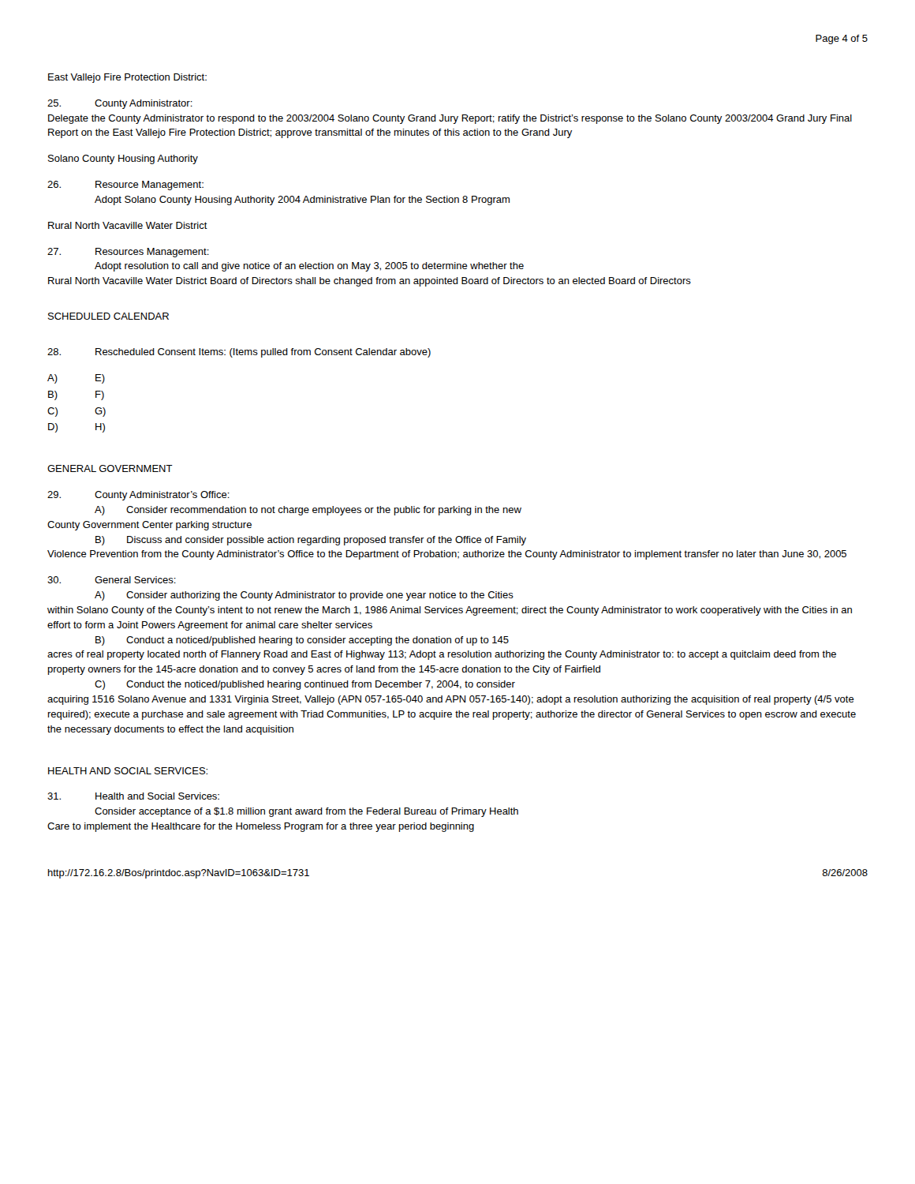Page 4 of 5
East Vallejo Fire Protection District:
25. County Administrator:
Delegate the County Administrator to respond to the 2003/2004 Solano County Grand Jury Report; ratify the District’s response to the Solano County 2003/2004 Grand Jury Final Report on the East Vallejo Fire Protection District; approve transmittal of the minutes of this action to the Grand Jury
Solano County Housing Authority
26. Resource Management:
Adopt Solano County Housing Authority 2004 Administrative Plan for the Section 8 Program
Rural North Vacaville Water District
27. Resources Management:
Adopt resolution to call and give notice of an election on May 3, 2005 to determine whether the Rural North Vacaville Water District Board of Directors shall be changed from an appointed Board of Directors to an elected Board of Directors
SCHEDULED CALENDAR
28. Rescheduled Consent Items: (Items pulled from Consent Calendar above)
A) E)
B) F)
C) G)
D) H)
GENERAL GOVERNMENT
29. County Administrator’s Office:
A) Consider recommendation to not charge employees or the public for parking in the new County Government Center parking structure
B) Discuss and consider possible action regarding proposed transfer of the Office of Family Violence Prevention from the County Administrator’s Office to the Department of Probation; authorize the County Administrator to implement transfer no later than June 30, 2005
30. General Services:
A) Consider authorizing the County Administrator to provide one year notice to the Cities within Solano County of the County’s intent to not renew the March 1, 1986 Animal Services Agreement; direct the County Administrator to work cooperatively with the Cities in an effort to form a Joint Powers Agreement for animal care shelter services
B) Conduct a noticed/published hearing to consider accepting the donation of up to 145 acres of real property located north of Flannery Road and East of Highway 113; Adopt a resolution authorizing the County Administrator to: to accept a quitclaim deed from the property owners for the 145-acre donation and to convey 5 acres of land from the 145-acre donation to the City of Fairfield
C) Conduct the noticed/published hearing continued from December 7, 2004, to consider acquiring 1516 Solano Avenue and 1331 Virginia Street, Vallejo (APN 057-165-040 and APN 057-165-140); adopt a resolution authorizing the acquisition of real property (4/5 vote required); execute a purchase and sale agreement with Triad Communities, LP to acquire the real property; authorize the director of General Services to open escrow and execute the necessary documents to effect the land acquisition
HEALTH AND SOCIAL SERVICES:
31. Health and Social Services:
Consider acceptance of a $1.8 million grant award from the Federal Bureau of Primary Health Care to implement the Healthcare for the Homeless Program for a three year period beginning
http://172.16.2.8/Bos/printdoc.asp?NavID=1063&ID=1731 8/26/2008